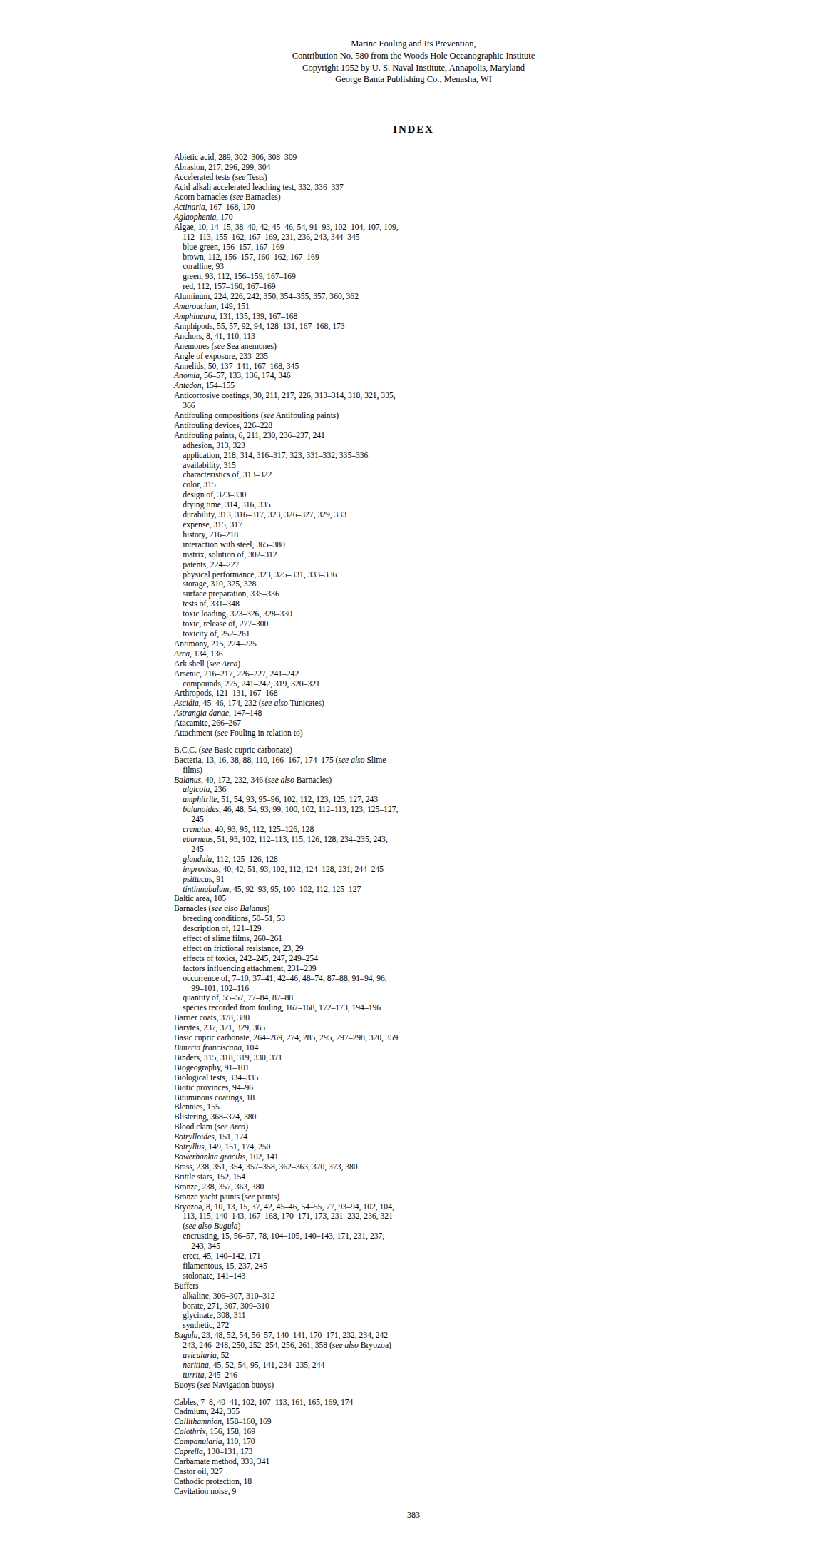Marine Fouling and Its Prevention,
Contribution No. 580 from the Woods Hole Oceanographic Institute
Copyright 1952 by U. S. Naval Institute, Annapolis, Maryland
George Banta Publishing Co., Menasha, WI
INDEX
Abietic acid, 289, 302–306, 308–309
Abrasion, 217, 296, 299, 304
Accelerated tests (see Tests)
Acid-alkali accelerated leaching test, 332, 336–337
Acorn barnacles (see Barnacles)
Actinaria, 167–168, 170
Aglaophenia, 170
Algae, 10, 14–15, 38–40, 42, 45–46, 54, 91–93, 102–104, 107, 109, 112–113, 155–162, 167–169, 231, 236, 243, 344–345
blue-green, 156–157, 167–169
brown, 112, 156–157, 160–162, 167–169
coralline, 93
green, 93, 112, 156–159, 167–169
red, 112, 157–160, 167–169
Aluminum, 224, 226, 242, 350, 354–355, 357, 360, 362
Amaroucium, 149, 151
Amphineura, 131, 135, 139, 167–168
Amphipods, 55, 57, 92, 94, 128–131, 167–168, 173
Anchors, 8, 41, 110, 113
Anemones (see Sea anemones)
Angle of exposure, 233–235
Annelids, 50, 137–141, 167–168, 345
Anomia, 56–57, 133, 136, 174, 346
Antedon, 154–155
Anticorrosive coatings, 30, 211, 217, 226, 313–314, 318, 321, 335, 366
Antifouling compositions (see Antifouling paints)
Antifouling devices, 226–228
Antifouling paints, 6, 211, 230, 236–237, 241
adhesion, 313, 323
application, 218, 314, 316–317, 323, 331–332, 335–336
availability, 315
characteristics of, 313–322
color, 315
design of, 323–330
drying time, 314, 316, 335
durability, 313, 316–317, 323, 326–327, 329, 333
expense, 315, 317
history, 216–218
interaction with steel, 365–380
matrix, solution of, 302–312
patents, 224–227
physical performance, 323, 325–331, 333–336
storage, 310, 325, 328
surface preparation, 335–336
tests of, 331–348
toxic loading, 323–326, 328–330
toxic, release of, 277–300
toxicity of, 252–261
Antimony, 215, 224–225
Arca, 134, 136
Ark shell (see Arca)
Arsenic, 216–217, 226–227, 241–242
compounds, 225, 241–242, 319, 320–321
Arthropods, 121–131, 167–168
Ascidia, 45–46, 174, 232 (see also Tunicates)
Astrangia danae, 147–148
Atacamite, 266–267
Attachment (see Fouling in relation to)
B.C.C. (see Basic cupric carbonate)
Bacteria, 13, 16, 38, 88, 110, 166–167, 174–175 (see also Slime films)
Balanus, 40, 172, 232, 346 (see also Barnacles)
algicola, 236
amphitrite, 51, 54, 93, 95–96, 102, 112, 123, 125, 127, 243
balanoides, 46, 48, 54, 93, 99, 100, 102, 112–113, 123, 125–127, 245
crenatus, 40, 93, 95, 112, 125–126, 128
eburneus, 51, 93, 102, 112–113, 115, 126, 128, 234–235, 243, 245
glandula, 112, 125–126, 128
improvisus, 40, 42, 51, 93, 102, 112, 124–128, 231, 244–245
psittacus, 91
tintinnabulum, 45, 92–93, 95, 100–102, 112, 125–127
Baltic area, 105
Barnacles (see also Balanus)
breeding conditions, 50–51, 53
description of, 121–129
effect of slime films, 260–261
effect on frictional resistance, 23, 29
effects of toxics, 242–245, 247, 249–254
factors influencing attachment, 231–239
occurrence of, 7–10, 37–41, 42–46, 48–74, 87–88, 91–94, 96, 99–101, 102–116
quantity of, 55–57, 77–84, 87–88
species recorded from fouling, 167–168, 172–173, 194–196
Barrier coats, 378, 380
Barytes, 237, 321, 329, 365
Basic cupric carbonate, 264–269, 274, 285, 295, 297–298, 320, 359
Bimeria franciscana, 104
Binders, 315, 318, 319, 330, 371
Biogeography, 91–101
Biological tests, 334–335
Biotic provinces, 94–96
Bituminous coatings, 18
Blennies, 155
Blistering, 368–374, 380
Blood clam (see Arca)
Botrylloides, 151, 174
Botryllus, 149, 151, 174, 250
Bowerbankia gracilis, 102, 141
Brass, 238, 351, 354, 357–358, 362–363, 370, 373, 380
Brittle stars, 152, 154
Bronze, 238, 357, 363, 380
Bronze yacht paints (see paints)
Bryozoa, 8, 10, 13, 15, 37, 42, 45–46, 54–55, 77, 93–94, 102, 104, 113, 115, 140–143, 167–168, 170–171, 173, 231–232, 236, 321 (see also Bugula)
encrusting, 15, 56–57, 78, 104–105, 140–143, 171, 231, 237, 243, 345
erect, 45, 140–142, 171
filamentous, 15, 237, 245
stolonate, 141–143
Buffers
alkaline, 306–307, 310–312
borate, 271, 307, 309–310
glycinate, 308, 311
synthetic, 272
Bugula, 23, 48, 52, 54, 56–57, 140–141, 170–171, 232, 234, 242–243, 246–248, 250, 252–254, 256, 261, 358 (see also Bryozoa)
avicularia, 52
neritina, 45, 52, 54, 95, 141, 234–235, 244
turrita, 245–246
Buoys (see Navigation buoys)
Cables, 7–8, 40–41, 102, 107–113, 161, 165, 169, 174
Cadmium, 242, 355
Callithamnion, 158–160, 169
Calothrix, 156, 158, 169
Campanularia, 110, 170
Caprella, 130–131, 173
Carbamate method, 333, 341
Castor oil, 327
Cathodic protection, 18
Cavitation noise, 9
383